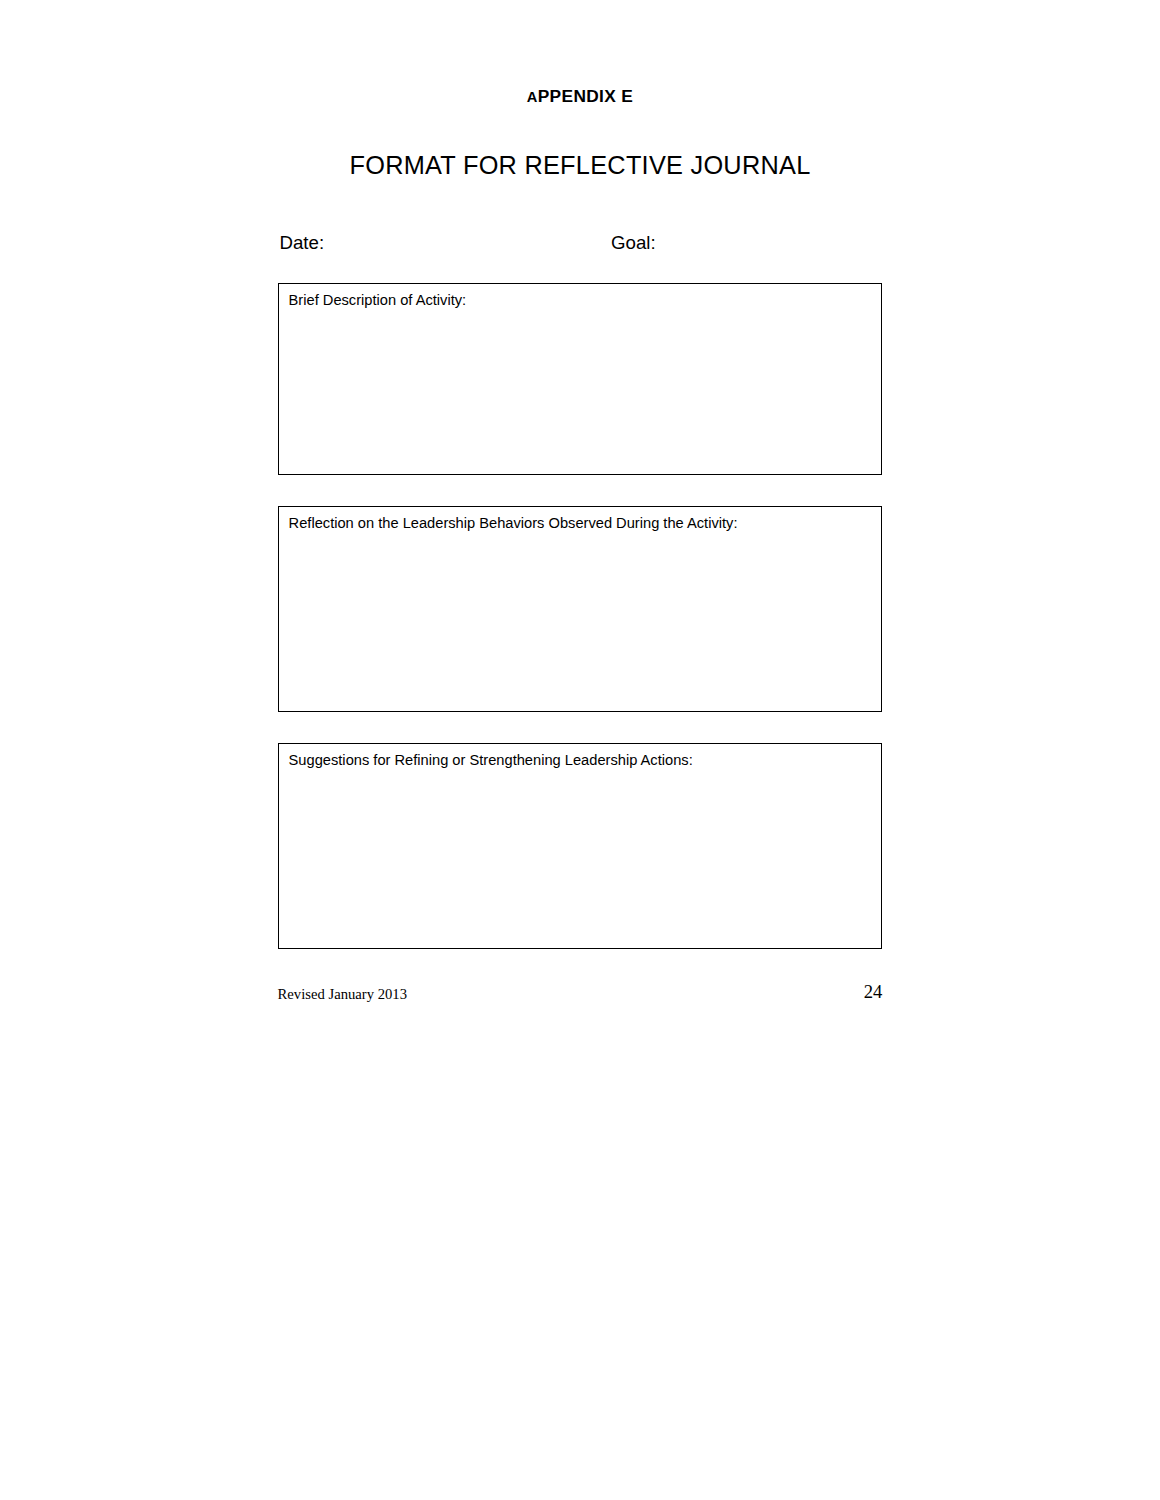APPENDIX E
FORMAT FOR REFLECTIVE JOURNAL
Date:
Goal:
Brief Description of Activity:
Reflection on the Leadership Behaviors Observed During the Activity:
Suggestions for Refining or Strengthening Leadership Actions:
Revised January 2013 24